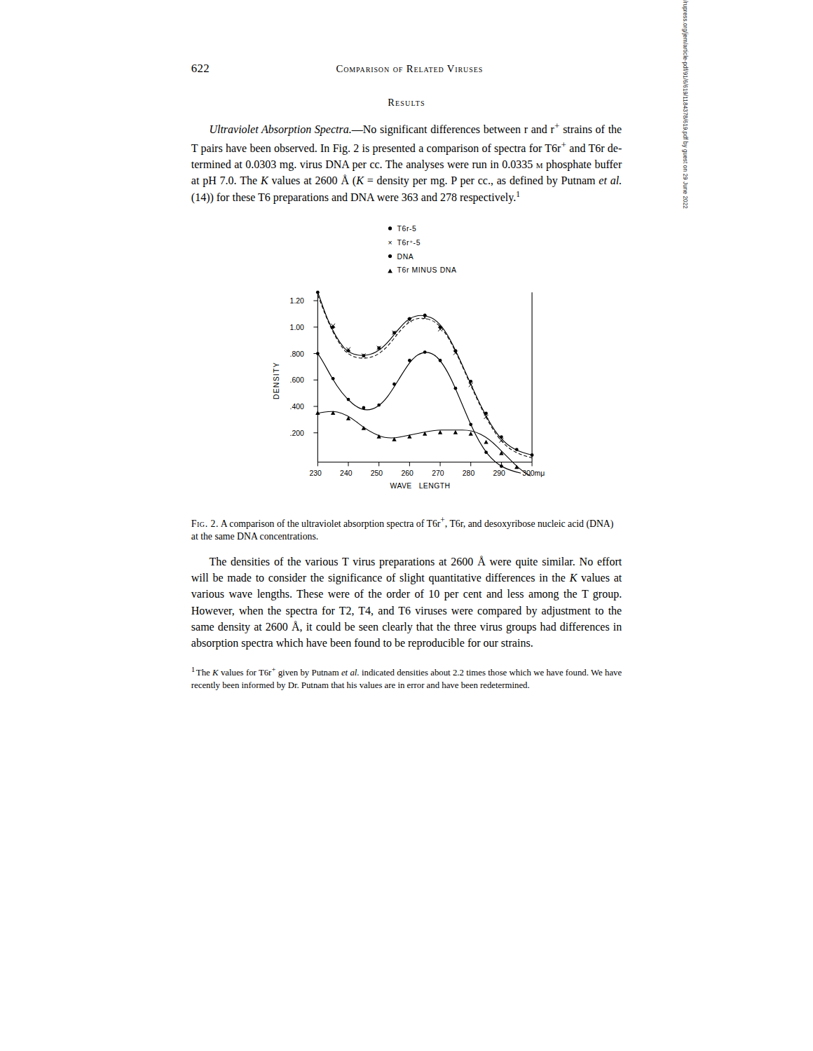Downloaded from http://rupress.org/jem/article-pdf/91/6/619/1184378/619.pdf by guest on 29 June 2022
622 Comparison of Related Viruses
Results
Ultraviolet Absorption Spectra.—No significant differences between r and r+ strains of the T pairs have been observed. In Fig. 2 is presented a comparison of spectra for T6r+ and T6r determined at 0.0303 mg. virus DNA per cc. The analyses were run in 0.0335 m phosphate buffer at pH 7.0. The K values at 2600 Å (K = density per mg. P per cc., as defined by Putnam et al. (14)) for these T6 preparations and DNA were 363 and 278 respectively.1
T6r-5 × T6r⁺-5 DNA T6r MINUS DNA 1.20 1.00 .800 .600 .400 .200 DENSITY 230 240 250 260 270 280 290 300mμ WAVE LENGTH
Fig. 2. A comparison of the ultraviolet absorption spectra of T6r+, T6r, and desoxyribose nucleic acid (DNA) at the same DNA concentrations.
The densities of the various T virus preparations at 2600 Å were quite similar. No effort will be made to consider the significance of slight quantitative differences in the K values at various wave lengths. These were of the order of 10 per cent and less among the T group. However, when the spectra for T2, T4, and T6 viruses were compared by adjustment to the same density at 2600 Å, it could be seen clearly that the three virus groups had differences in absorption spectra which have been found to be reproducible for our strains.
1 The K values for T6r+ given by Putnam et al. indicated densities about 2.2 times those which we have found. We have recently been informed by Dr. Putnam that his values are in error and have been redetermined.